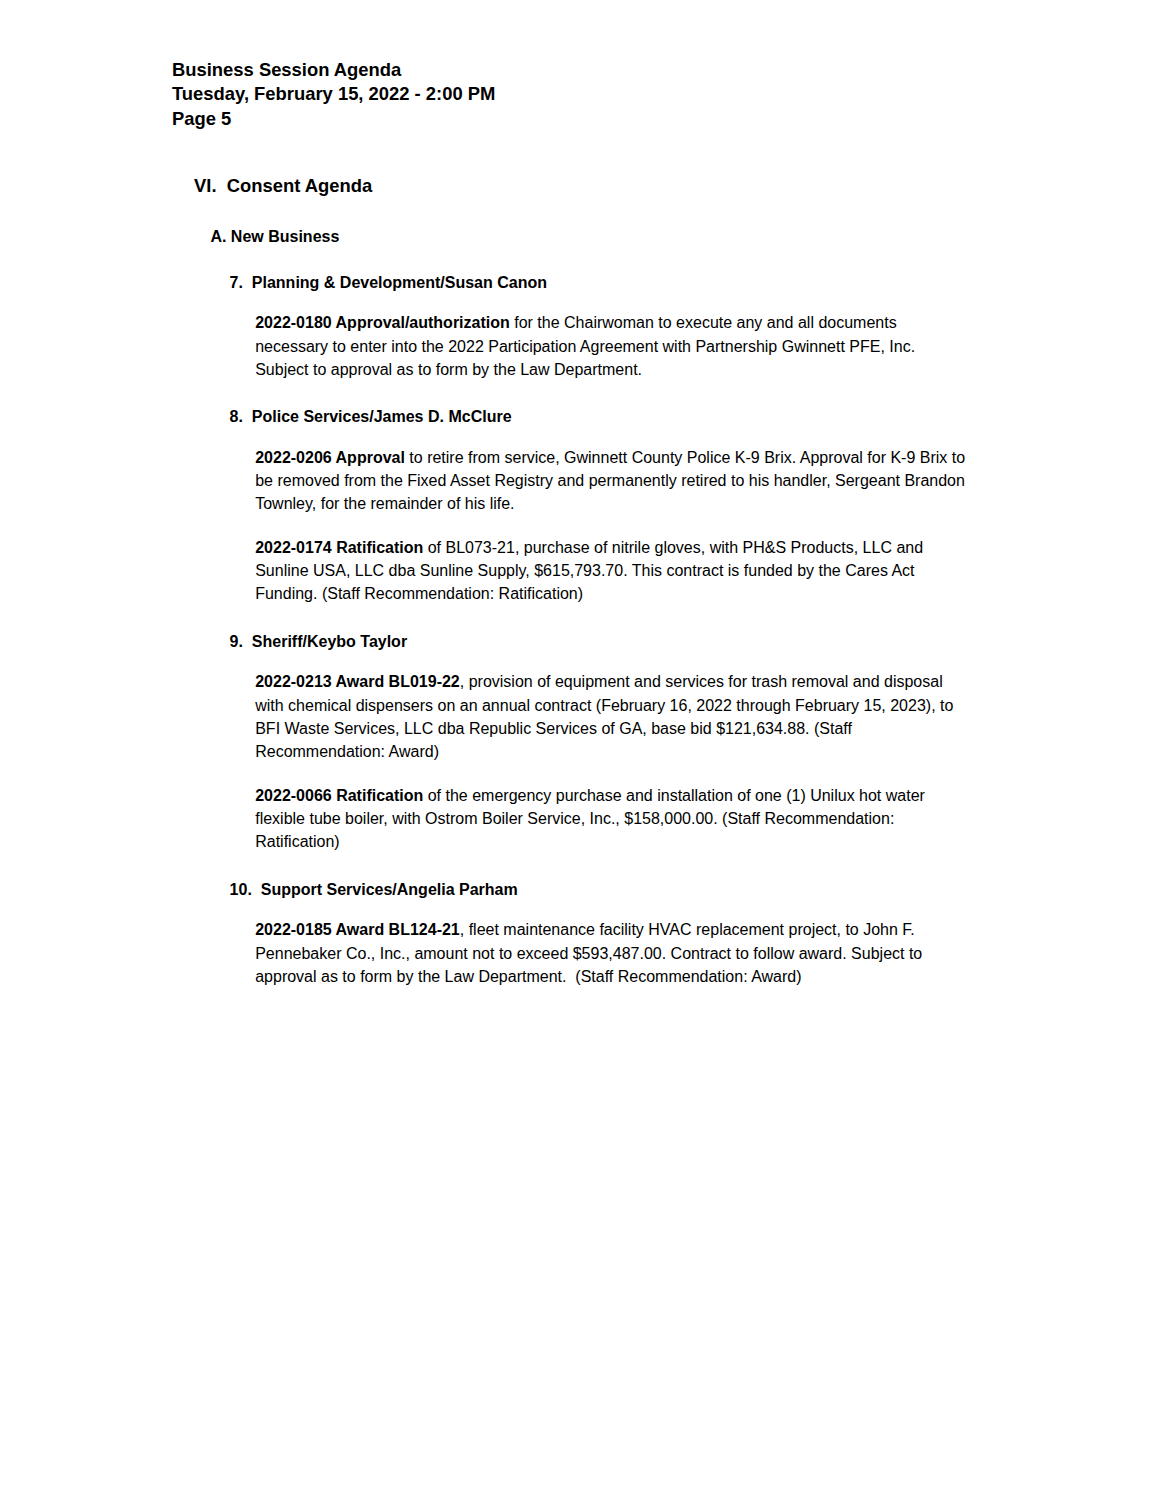Business Session Agenda
Tuesday, February 15, 2022 - 2:00 PM
Page 5
VI. Consent Agenda
A. New Business
7. Planning & Development/Susan Canon
2022-0180 Approval/authorization for the Chairwoman to execute any and all documents necessary to enter into the 2022 Participation Agreement with Partnership Gwinnett PFE, Inc. Subject to approval as to form by the Law Department.
8. Police Services/James D. McClure
2022-0206 Approval to retire from service, Gwinnett County Police K-9 Brix. Approval for K-9 Brix to be removed from the Fixed Asset Registry and permanently retired to his handler, Sergeant Brandon Townley, for the remainder of his life.
2022-0174 Ratification of BL073-21, purchase of nitrile gloves, with PH&S Products, LLC and Sunline USA, LLC dba Sunline Supply, $615,793.70. This contract is funded by the Cares Act Funding. (Staff Recommendation: Ratification)
9. Sheriff/Keybo Taylor
2022-0213 Award BL019-22, provision of equipment and services for trash removal and disposal with chemical dispensers on an annual contract (February 16, 2022 through February 15, 2023), to BFI Waste Services, LLC dba Republic Services of GA, base bid $121,634.88. (Staff Recommendation: Award)
2022-0066 Ratification of the emergency purchase and installation of one (1) Unilux hot water flexible tube boiler, with Ostrom Boiler Service, Inc., $158,000.00. (Staff Recommendation: Ratification)
10. Support Services/Angelia Parham
2022-0185 Award BL124-21, fleet maintenance facility HVAC replacement project, to John F. Pennebaker Co., Inc., amount not to exceed $593,487.00. Contract to follow award. Subject to approval as to form by the Law Department. (Staff Recommendation: Award)